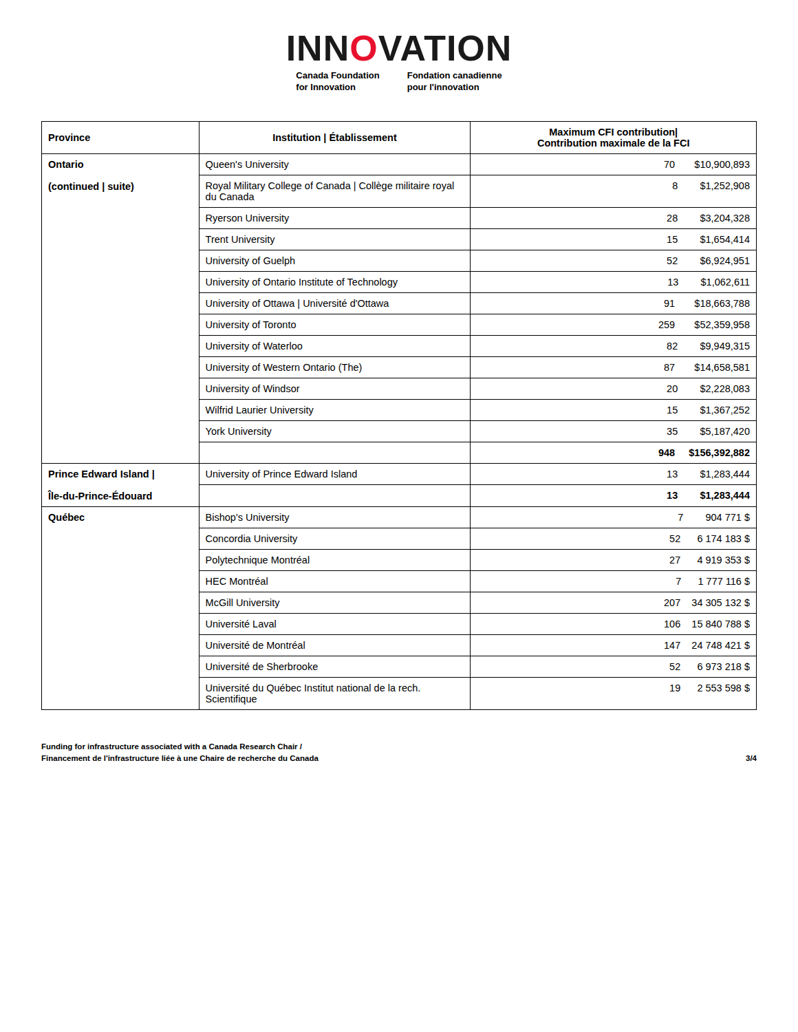INNOVATION
Canada Foundation
for Innovation
Fondation canadienne
pour l'innovation
| Province | Institution / Établissement | Maximum CFI contribution/ Contribution maximale de la FCI |
| --- | --- | --- |
| Ontario (continued / suite) | Queen's University | 70 $10,900,893 |
| Royal Military College of Canada / Collège militaire royal du Canada | 8 $1,252,908 |
| Ryerson University | 28 $3,204,328 |
| Trent University | 15 $1,654,414 |
| University of Guelph | 52 $6,924,951 |
| University of Ontario Institute of Technology | 13 $1,062,611 |
| University of Ottawa / Université d'Ottawa | 91 $18,663,788 |
| University of Toronto | 259 $52,359,958 |
| University of Waterloo | 82 $9,949,315 |
| University of Western Ontario (The) | 87 $14,658,581 |
| University of Windsor | 20 $2,228,083 |
| Wilfrid Laurier University | 15 $1,367,252 |
| York University | 35 $5,187,420 |
| | 948 $156,392,882 |
| Prince Edward Island / Île-du-Prince-Édouard | University of Prince Edward Island | 13 $1,283,444 |
| | 13 $1,283,444 |
| Québec | Bishop's University | 7 904 771 $ |
| Concordia University | 52 6 174 183 $ |
| Polytechnique Montréal | 27 4 919 353 $ |
| HEC Montréal | 7 1 777 116 $ |
| McGill University | 207 34 305 132 $ |
| Université Laval | 106 15 840 788 $ |
| Université de Montréal | 147 24 748 421 $ |
| Université de Sherbrooke | 52 6 973 218 $ |
| Université du Québec Institut national de la rech. Scientifique | 19 2 553 598 $ |
Funding for infrastructure associated with a Canada Research Chair /
Financement de l'infrastructure liée à une Chaire de recherche du Canada3/4